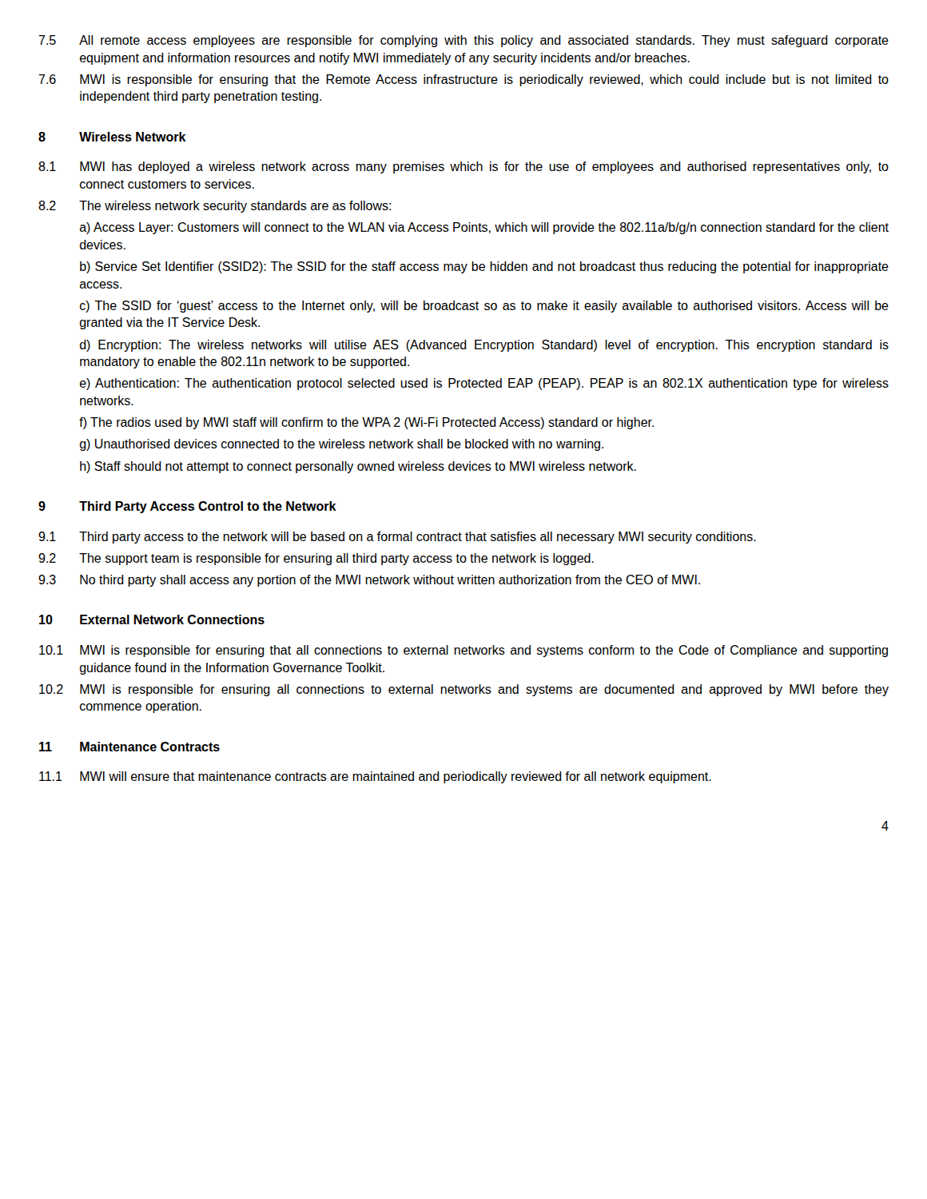7.5 All remote access employees are responsible for complying with this policy and associated standards. They must safeguard corporate equipment and information resources and notify MWI immediately of any security incidents and/or breaches.
7.6 MWI is responsible for ensuring that the Remote Access infrastructure is periodically reviewed, which could include but is not limited to independent third party penetration testing.
8 Wireless Network
8.1 MWI has deployed a wireless network across many premises which is for the use of employees and authorised representatives only, to connect customers to services.
8.2 The wireless network security standards are as follows:
a) Access Layer: Customers will connect to the WLAN via Access Points, which will provide the 802.11a/b/g/n connection standard for the client devices.
b) Service Set Identifier (SSID2): The SSID for the staff access may be hidden and not broadcast thus reducing the potential for inappropriate access.
c) The SSID for ‘guest’ access to the Internet only, will be broadcast so as to make it easily available to authorised visitors. Access will be granted via the IT Service Desk.
d) Encryption: The wireless networks will utilise AES (Advanced Encryption Standard) level of encryption. This encryption standard is mandatory to enable the 802.11n network to be supported.
e) Authentication: The authentication protocol selected used is Protected EAP (PEAP). PEAP is an 802.1X authentication type for wireless networks.
f) The radios used by MWI staff will confirm to the WPA 2 (Wi-Fi Protected Access) standard or higher.
g) Unauthorised devices connected to the wireless network shall be blocked with no warning.
h) Staff should not attempt to connect personally owned wireless devices to MWI wireless network.
9 Third Party Access Control to the Network
9.1 Third party access to the network will be based on a formal contract that satisfies all necessary MWI security conditions.
9.2 The support team is responsible for ensuring all third party access to the network is logged.
9.3 No third party shall access any portion of the MWI network without written authorization from the CEO of MWI.
10 External Network Connections
10.1 MWI is responsible for ensuring that all connections to external networks and systems conform to the Code of Compliance and supporting guidance found in the Information Governance Toolkit.
10.2 MWI is responsible for ensuring all connections to external networks and systems are documented and approved by MWI before they commence operation.
11 Maintenance Contracts
11.1 MWI will ensure that maintenance contracts are maintained and periodically reviewed for all network equipment.
4